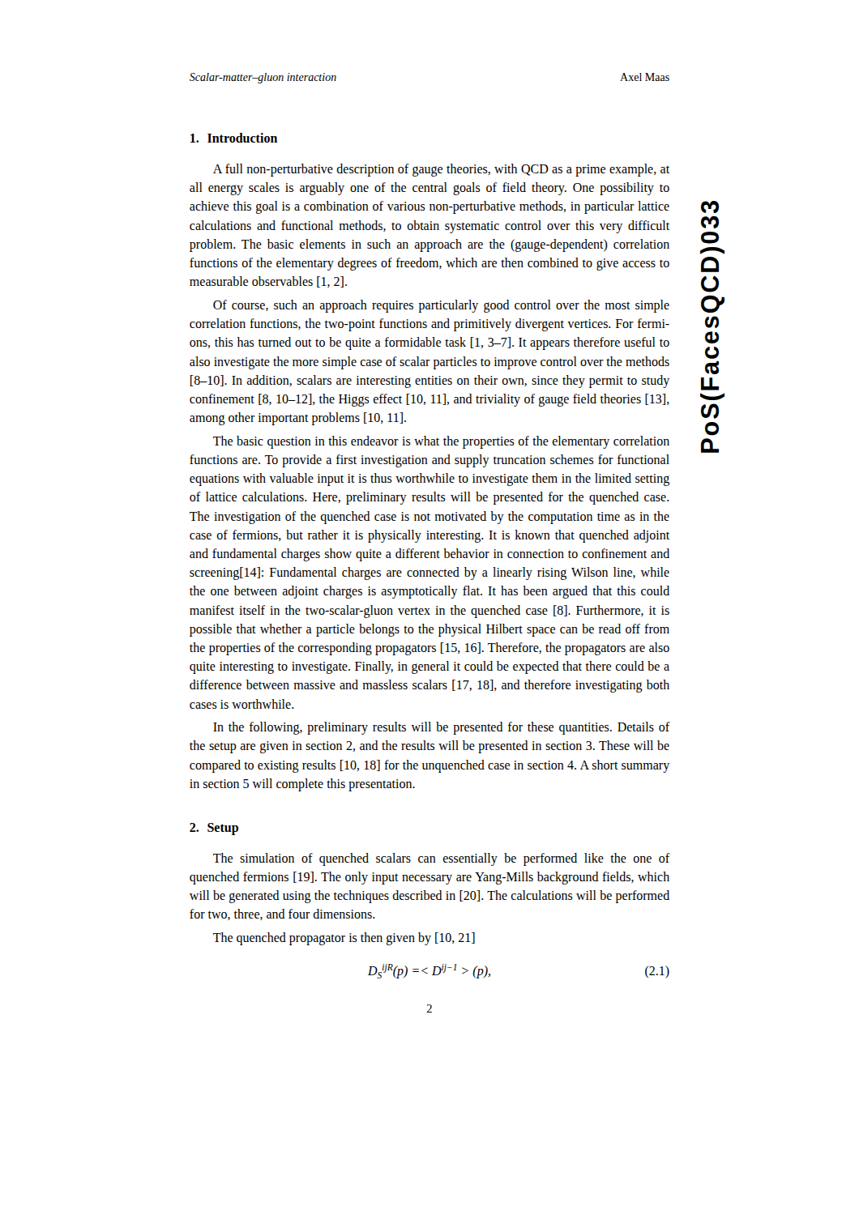PoS(FacesQCD)033
Scalar-matter–gluon interaction
Axel Maas
1. Introduction
A full non-perturbative description of gauge theories, with QCD as a prime example, at all energy scales is arguably one of the central goals of field theory. One possibility to achieve this goal is a combination of various non-perturbative methods, in particular lattice calculations and functional methods, to obtain systematic control over this very difficult problem. The basic elements in such an approach are the (gauge-dependent) correlation functions of the elementary degrees of freedom, which are then combined to give access to measurable observables [1, 2].
Of course, such an approach requires particularly good control over the most simple correlation functions, the two-point functions and primitively divergent vertices. For fermions, this has turned out to be quite a formidable task [1, 3–7]. It appears therefore useful to also investigate the more simple case of scalar particles to improve control over the methods [8–10]. In addition, scalars are interesting entities on their own, since they permit to study confinement [8, 10–12], the Higgs effect [10, 11], and triviality of gauge field theories [13], among other important problems [10, 11].
The basic question in this endeavor is what the properties of the elementary correlation functions are. To provide a first investigation and supply truncation schemes for functional equations with valuable input it is thus worthwhile to investigate them in the limited setting of lattice calculations. Here, preliminary results will be presented for the quenched case. The investigation of the quenched case is not motivated by the computation time as in the case of fermions, but rather it is physically interesting. It is known that quenched adjoint and fundamental charges show quite a different behavior in connection to confinement and screening[14]: Fundamental charges are connected by a linearly rising Wilson line, while the one between adjoint charges is asymptotically flat. It has been argued that this could manifest itself in the two-scalar-gluon vertex in the quenched case [8]. Furthermore, it is possible that whether a particle belongs to the physical Hilbert space can be read off from the properties of the corresponding propagators [15, 16]. Therefore, the propagators are also quite interesting to investigate. Finally, in general it could be expected that there could be a difference between massive and massless scalars [17, 18], and therefore investigating both cases is worthwhile.
In the following, preliminary results will be presented for these quantities. Details of the setup are given in section 2, and the results will be presented in section 3. These will be compared to existing results [10, 18] for the unquenched case in section 4. A short summary in section 5 will complete this presentation.
2. Setup
The simulation of quenched scalars can essentially be performed like the one of quenched fermions [19]. The only input necessary are Yang-Mills background fields, which will be generated using the techniques described in [20]. The calculations will be performed for two, three, and four dimensions.
The quenched propagator is then given by [10, 21]
DSijR(p) =< Dij−1 > (p),
(2.1)
2